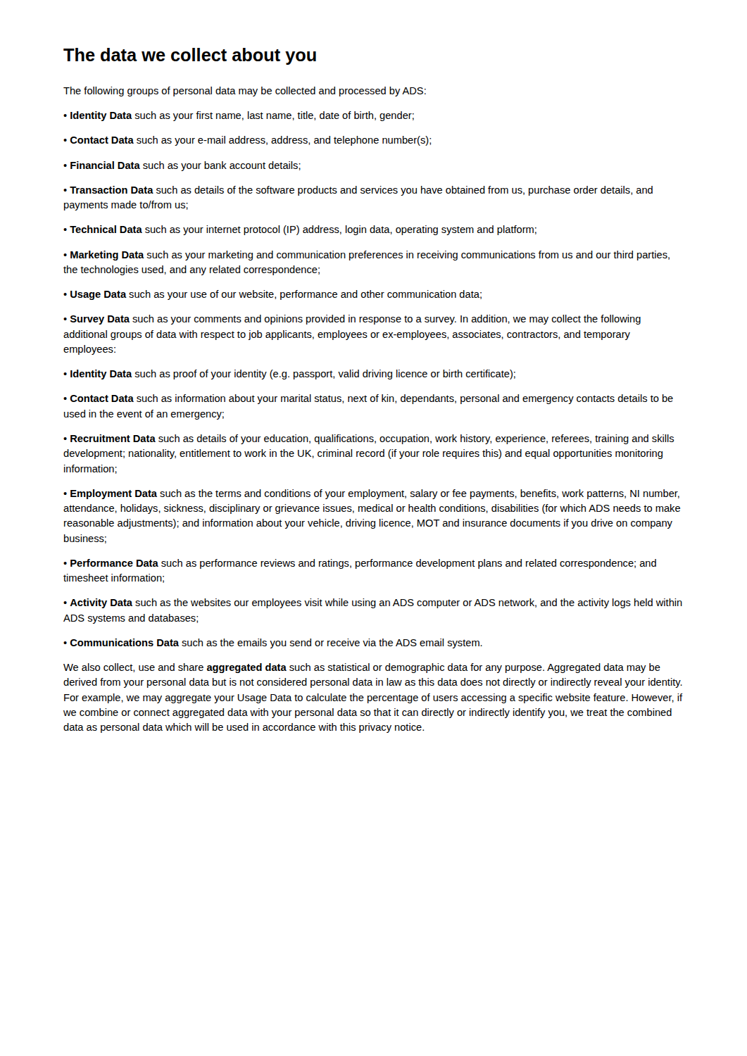The data we collect about you
The following groups of personal data may be collected and processed by ADS:
• Identity Data such as your first name, last name, title, date of birth, gender;
• Contact Data such as your e-mail address, address, and telephone number(s);
• Financial Data such as your bank account details;
• Transaction Data such as details of the software products and services you have obtained from us, purchase order details, and payments made to/from us;
• Technical Data such as your internet protocol (IP) address, login data, operating system and platform;
• Marketing Data such as your marketing and communication preferences in receiving communications from us and our third parties, the technologies used, and any related correspondence;
• Usage Data such as your use of our website, performance and other communication data;
• Survey Data such as your comments and opinions provided in response to a survey. In addition, we may collect the following additional groups of data with respect to job applicants, employees or ex-employees, associates, contractors, and temporary employees:
• Identity Data such as proof of your identity (e.g. passport, valid driving licence or birth certificate);
• Contact Data such as information about your marital status, next of kin, dependants, personal and emergency contacts details to be used in the event of an emergency;
• Recruitment Data such as details of your education, qualifications, occupation, work history, experience, referees, training and skills development; nationality, entitlement to work in the UK, criminal record (if your role requires this) and equal opportunities monitoring information;
• Employment Data such as the terms and conditions of your employment, salary or fee payments, benefits, work patterns, NI number, attendance, holidays, sickness, disciplinary or grievance issues, medical or health conditions, disabilities (for which ADS needs to make reasonable adjustments); and information about your vehicle, driving licence, MOT and insurance documents if you drive on company business;
• Performance Data such as performance reviews and ratings, performance development plans and related correspondence; and timesheet information;
• Activity Data such as the websites our employees visit while using an ADS computer or ADS network, and the activity logs held within ADS systems and databases;
• Communications Data such as the emails you send or receive via the ADS email system.
We also collect, use and share aggregated data such as statistical or demographic data for any purpose. Aggregated data may be derived from your personal data but is not considered personal data in law as this data does not directly or indirectly reveal your identity. For example, we may aggregate your Usage Data to calculate the percentage of users accessing a specific website feature. However, if we combine or connect aggregated data with your personal data so that it can directly or indirectly identify you, we treat the combined data as personal data which will be used in accordance with this privacy notice.